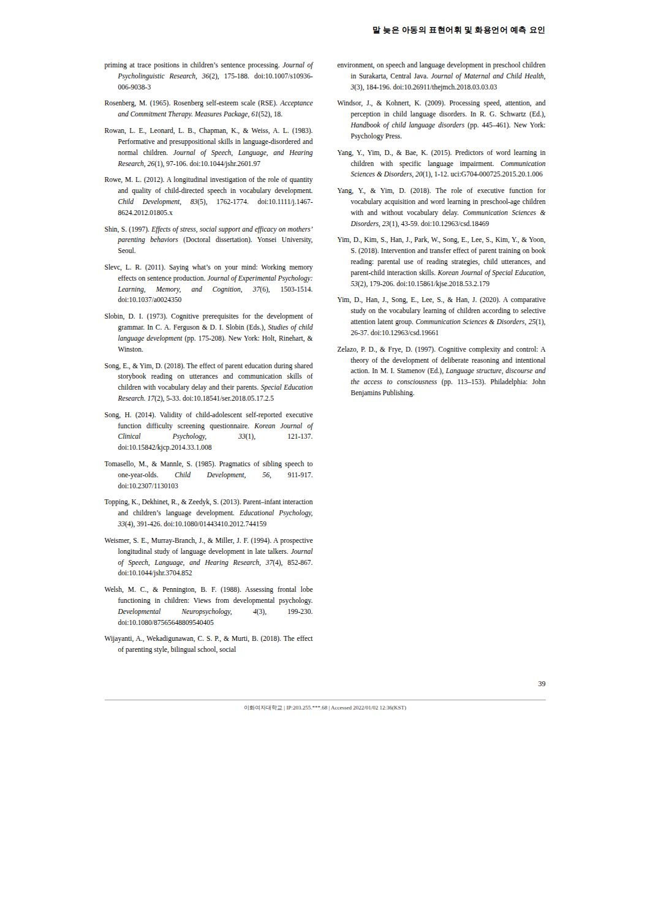말 늦은 아동의 표현어휘 및 화용언어 예측 요인
priming at trace positions in children’s sentence processing. Journal of Psycholinguistic Research, 36(2), 175-188. doi:10.1007/s10936-006-9038-3
Rosenberg, M. (1965). Rosenberg self-esteem scale (RSE). Acceptance and Commitment Therapy. Measures Package, 61(52), 18.
Rowan, L. E., Leonard, L. B., Chapman, K., & Weiss, A. L. (1983). Performative and presuppositional skills in language-disordered and normal children. Journal of Speech, Language, and Hearing Research, 26(1), 97-106. doi:10.1044/jshr.2601.97
Rowe, M. L. (2012). A longitudinal investigation of the role of quantity and quality of child-directed speech in vocabulary development. Child Development, 83(5), 1762-1774. doi:10.1111/j.1467-8624.2012.01805.x
Shin, S. (1997). Effects of stress, social support and efficacy on mothers’ parenting behaviors (Doctoral dissertation). Yonsei University, Seoul.
Slevc, L. R. (2011). Saying what’s on your mind: Working memory effects on sentence production. Journal of Experimental Psychology: Learning, Memory, and Cognition, 37(6), 1503-1514. doi:10.1037/a0024350
Slobin, D. I. (1973). Cognitive prerequisites for the development of grammar. In C. A. Ferguson & D. I. Slobin (Eds.), Studies of child language development (pp. 175-208). New York: Holt, Rinehart, & Winston.
Song, E., & Yim, D. (2018). The effect of parent education during shared storybook reading on utterances and communication skills of children with vocabulary delay and their parents. Special Education Research. 17(2), 5-33. doi:10.18541/ser.2018.05.17.2.5
Song, H. (2014). Validity of child-adolescent self-reported executive function difficulty screening questionnaire. Korean Journal of Clinical Psychology, 33(1), 121-137. doi:10.15842/kjcp.2014.33.1.008
Tomasello, M., & Mannle, S. (1985). Pragmatics of sibling speech to one-year-olds. Child Development, 56, 911-917. doi:10.2307/1130103
Topping, K., Dekhinet, R., & Zeedyk, S. (2013). Parent–infant interaction and children’s language development. Educational Psychology, 33(4), 391-426. doi:10.1080/01443410.2012.744159
Weismer, S. E., Murray-Branch, J., & Miller, J. F. (1994). A prospective longitudinal study of language development in late talkers. Journal of Speech, Language, and Hearing Research, 37(4), 852-867. doi:10.1044/jshr.3704.852
Welsh, M. C., & Pennington, B. F. (1988). Assessing frontal lobe functioning in children: Views from developmental psychology. Developmental Neuropsychology, 4(3), 199-230. doi:10.1080/87565648809540405
Wijayanti, A., Wekadigunawan, C. S. P., & Murti, B. (2018). The effect of parenting style, bilingual school, social
environment, on speech and language development in preschool children in Surakarta, Central Java. Journal of Maternal and Child Health, 3(3), 184-196. doi:10.26911/thejmch.2018.03.03.03
Windsor, J., & Kohnert, K. (2009). Processing speed, attention, and perception in child language disorders. In R. G. Schwartz (Ed.), Handbook of child language disorders (pp. 445–461). New York: Psychology Press.
Yang, Y., Yim, D., & Bae, K. (2015). Predictors of word learning in children with specific language impairment. Communication Sciences & Disorders, 20(1), 1-12. uci:G704-000725.2015.20.1.006
Yang, Y., & Yim, D. (2018). The role of executive function for vocabulary acquisition and word learning in preschool-age children with and without vocabulary delay. Communication Sciences & Disorders, 23(1), 43-59. doi:10.12963/csd.18469
Yim, D., Kim, S., Han, J., Park, W., Song, E., Lee, S., Kim, Y., & Yoon, S. (2018). Intervention and transfer effect of parent training on book reading: parental use of reading strategies, child utterances, and parent-child interaction skills. Korean Journal of Special Education, 53(2), 179-206. doi:10.15861/kjse.2018.53.2.179
Yim, D., Han, J., Song, E., Lee, S., & Han, J. (2020). A comparative study on the vocabulary learning of children according to selective attention latent group. Communication Sciences & Disorders, 25(1), 26-37. doi:10.12963/csd.19661
Zelazo, P. D., & Frye, D. (1997). Cognitive complexity and control: A theory of the development of deliberate reasoning and intentional action. In M. I. Stamenov (Ed.), Language structure, discourse and the access to consciousness (pp. 113–153). Philadelphia: John Benjamins Publishing.
39
이화여자대학교 | IP:203.255.***.68 | Accessed 2022/01/02 12:36(KST)